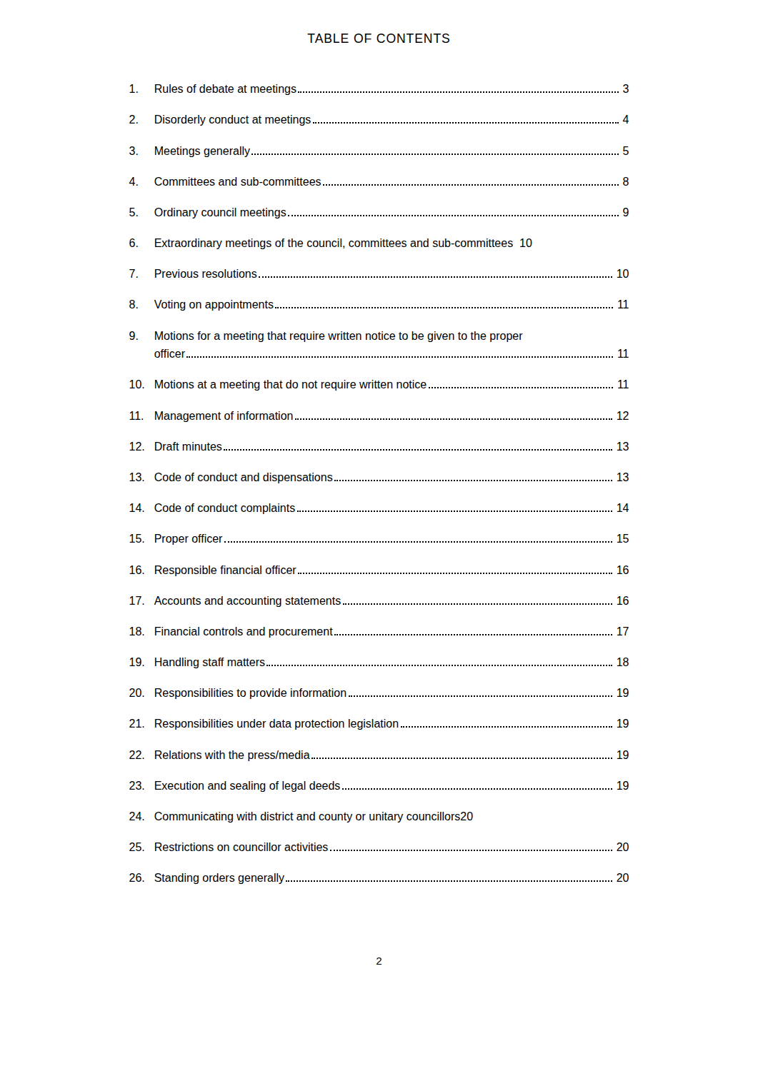TABLE OF CONTENTS
Rules of debate at meetings 3
Disorderly conduct at meetings 4
Meetings generally 5
Committees and sub-committees 8
Ordinary council meetings 9
Extraordinary meetings of the council, committees and sub-committees 10
Previous resolutions 10
Voting on appointments 11
Motions for a meeting that require written notice to be given to the proper officer 11
Motions at a meeting that do not require written notice 11
Management of information 12
Draft minutes 13
Code of conduct and dispensations 13
Code of conduct complaints 14
Proper officer 15
Responsible financial officer 16
Accounts and accounting statements 16
Financial controls and procurement 17
Handling staff matters 18
Responsibilities to provide information 19
Responsibilities under data protection legislation 19
Relations with the press/media 19
Execution and sealing of legal deeds 19
Communicating with district and county or unitary councillors20
Restrictions on councillor activities 20
Standing orders generally 20
2